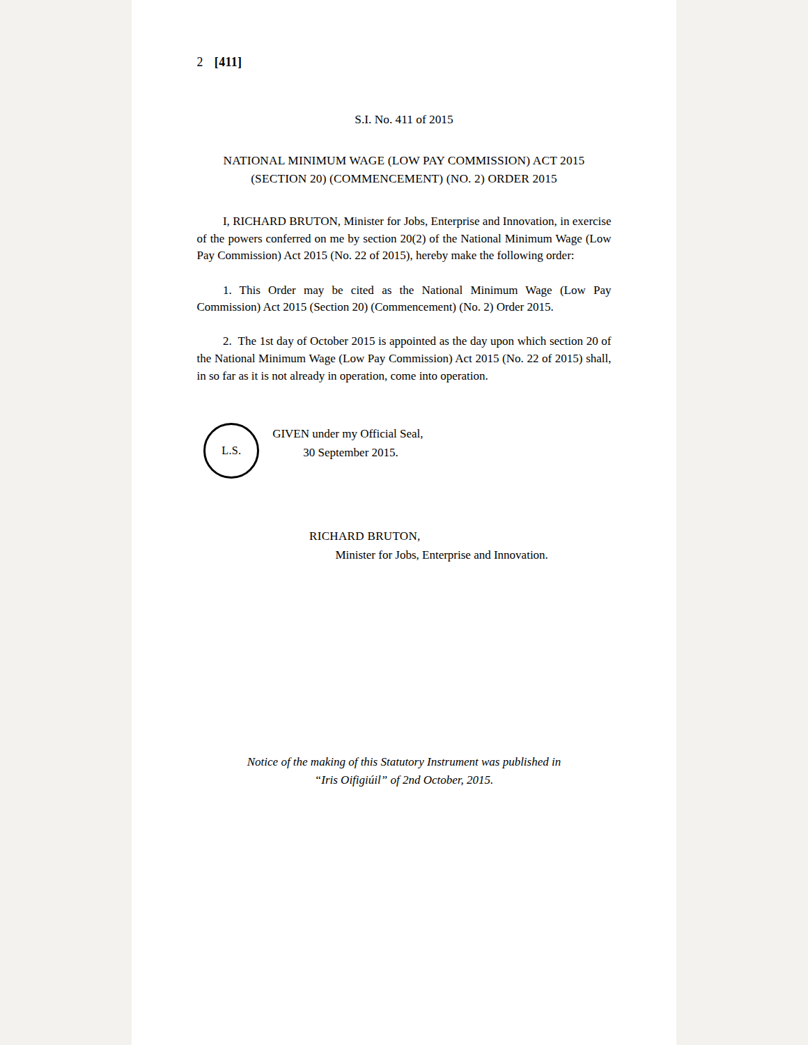2[411]
S.I. No. 411 of 2015
National Minimum Wage (Low Pay Commission) Act 2015
(Section 20) (Commencement) (No. 2) Order 2015
I, RICHARD BRUTON, Minister for Jobs, Enterprise and Innovation, in exercise of the powers conferred on me by section 20(2) of the National Minimum Wage (Low Pay Commission) Act 2015 (No. 22 of 2015), hereby make the following order:
1. This Order may be cited as the National Minimum Wage (Low Pay Commission) Act 2015 (Section 20) (Commencement) (No. 2) Order 2015.
2. The 1st day of October 2015 is appointed as the day upon which section 20 of the National Minimum Wage (Low Pay Commission) Act 2015 (No. 22 of 2015) shall, in so far as it is not already in operation, come into operation.
L.S.
GIVEN under my Official Seal,
30 September 2015.
RICHARD BRUTON,
Minister for Jobs, Enterprise and Innovation.
Notice of the making of this Statutory Instrument was published in “Iris Oifigiúil” of 2nd October, 2015.